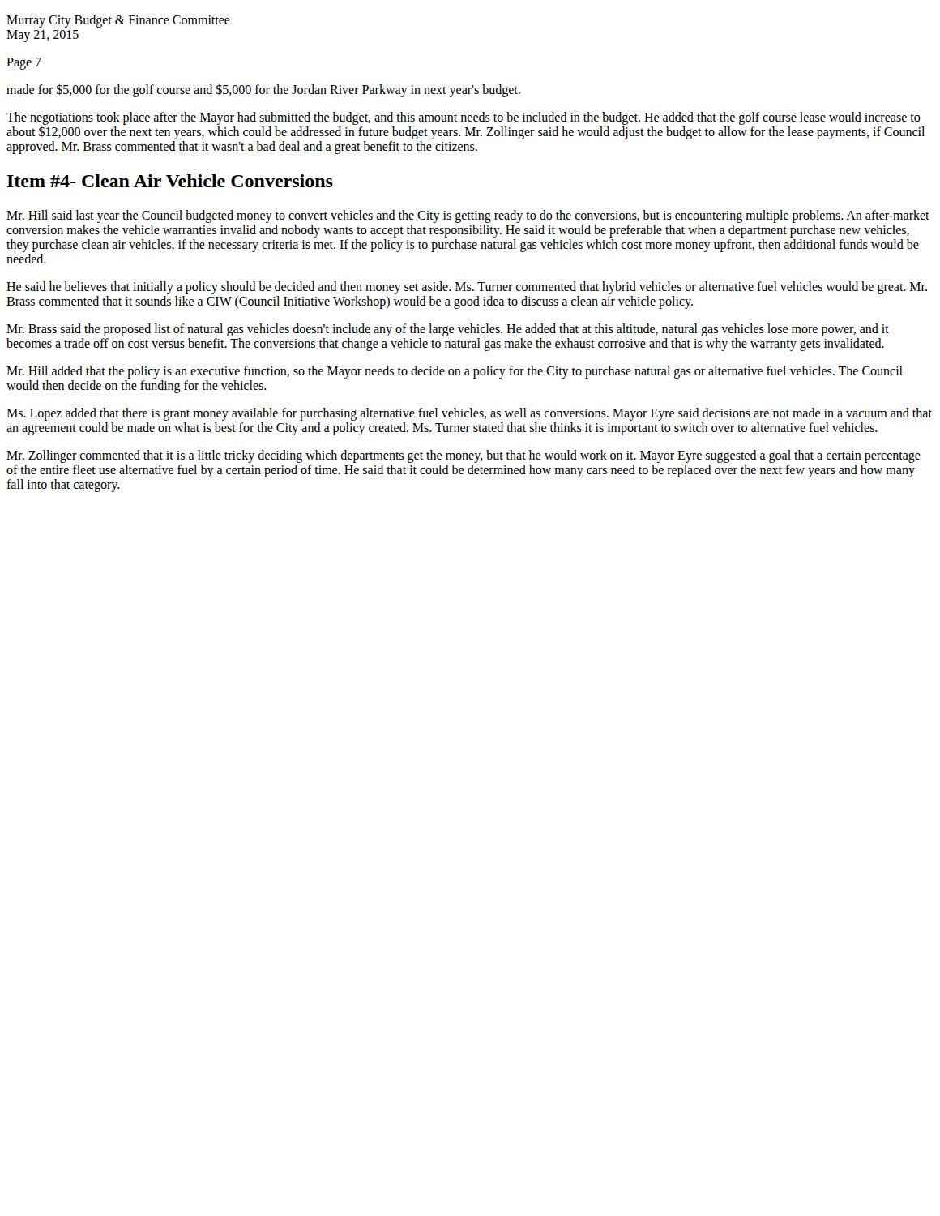Murray City Budget & Finance Committee
May 21, 2015
Page 7
made for $5,000 for the golf course and $5,000 for the Jordan River Parkway in next year's budget.
The negotiations took place after the Mayor had submitted the budget, and this amount needs to be included in the budget. He added that the golf course lease would increase to about $12,000 over the next ten years, which could be addressed in future budget years. Mr. Zollinger said he would adjust the budget to allow for the lease payments, if Council approved. Mr. Brass commented that it wasn't a bad deal and a great benefit to the citizens.
Item #4- Clean Air Vehicle Conversions
Mr. Hill said last year the Council budgeted money to convert vehicles and the City is getting ready to do the conversions, but is encountering multiple problems. An after-market conversion makes the vehicle warranties invalid and nobody wants to accept that responsibility. He said it would be preferable that when a department purchase new vehicles, they purchase clean air vehicles, if the necessary criteria is met. If the policy is to purchase natural gas vehicles which cost more money upfront, then additional funds would be needed.
He said he believes that initially a policy should be decided and then money set aside. Ms. Turner commented that hybrid vehicles or alternative fuel vehicles would be great. Mr. Brass commented that it sounds like a CIW (Council Initiative Workshop) would be a good idea to discuss a clean air vehicle policy.
Mr. Brass said the proposed list of natural gas vehicles doesn't include any of the large vehicles. He added that at this altitude, natural gas vehicles lose more power, and it becomes a trade off on cost versus benefit. The conversions that change a vehicle to natural gas make the exhaust corrosive and that is why the warranty gets invalidated.
Mr. Hill added that the policy is an executive function, so the Mayor needs to decide on a policy for the City to purchase natural gas or alternative fuel vehicles. The Council would then decide on the funding for the vehicles.
Ms. Lopez added that there is grant money available for purchasing alternative fuel vehicles, as well as conversions. Mayor Eyre said decisions are not made in a vacuum and that an agreement could be made on what is best for the City and a policy created. Ms. Turner stated that she thinks it is important to switch over to alternative fuel vehicles.
Mr. Zollinger commented that it is a little tricky deciding which departments get the money, but that he would work on it. Mayor Eyre suggested a goal that a certain percentage of the entire fleet use alternative fuel by a certain period of time. He said that it could be determined how many cars need to be replaced over the next few years and how many fall into that category.